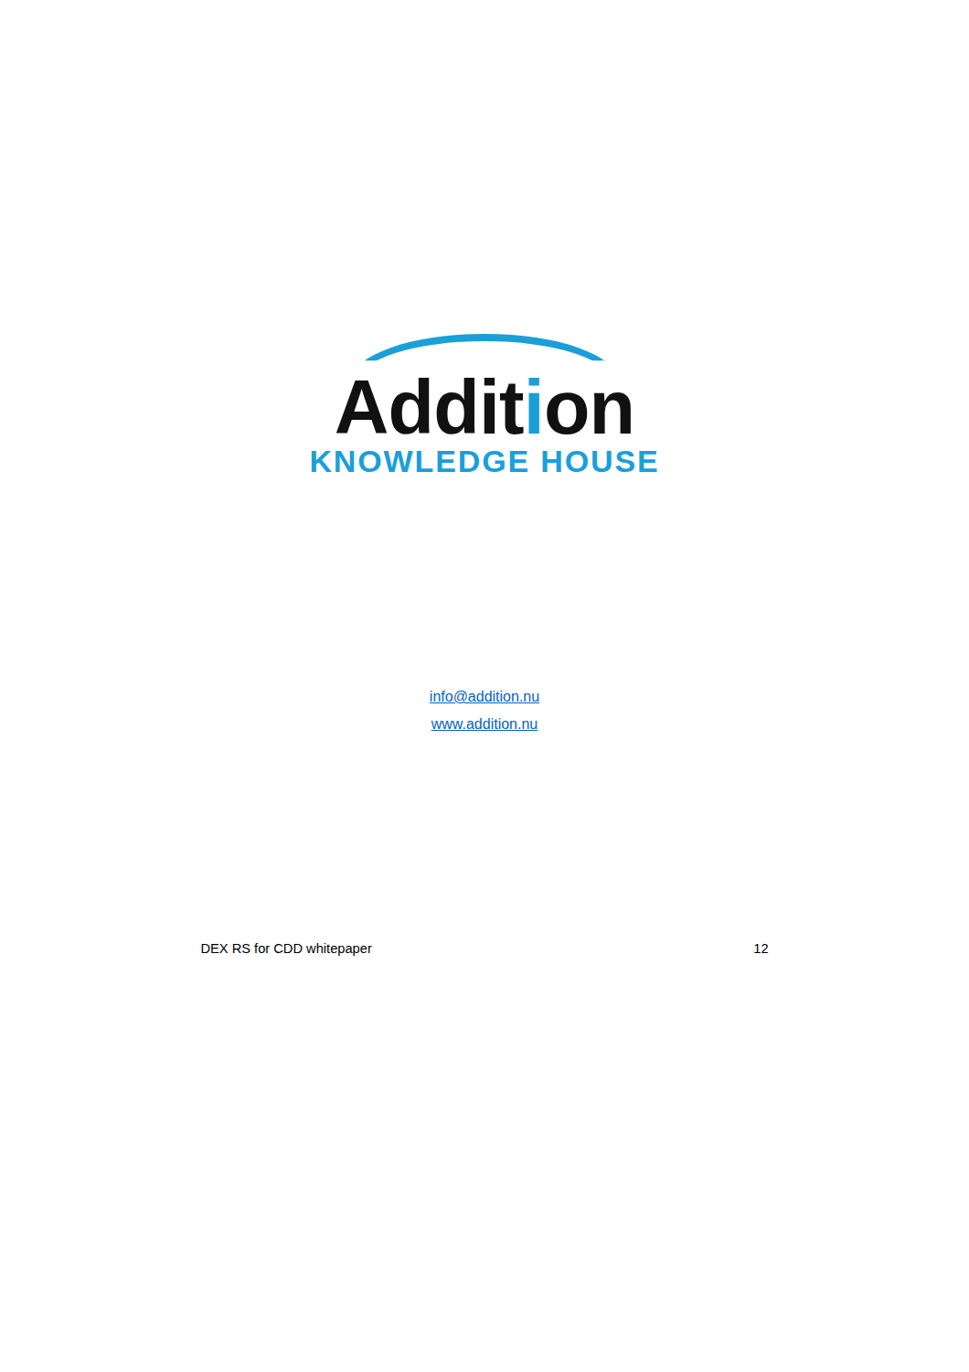Addition
KNOWLEDGE HOUSE
info@addition.nu
www.addition.nu
DEX RS for CDD whitepaper 12